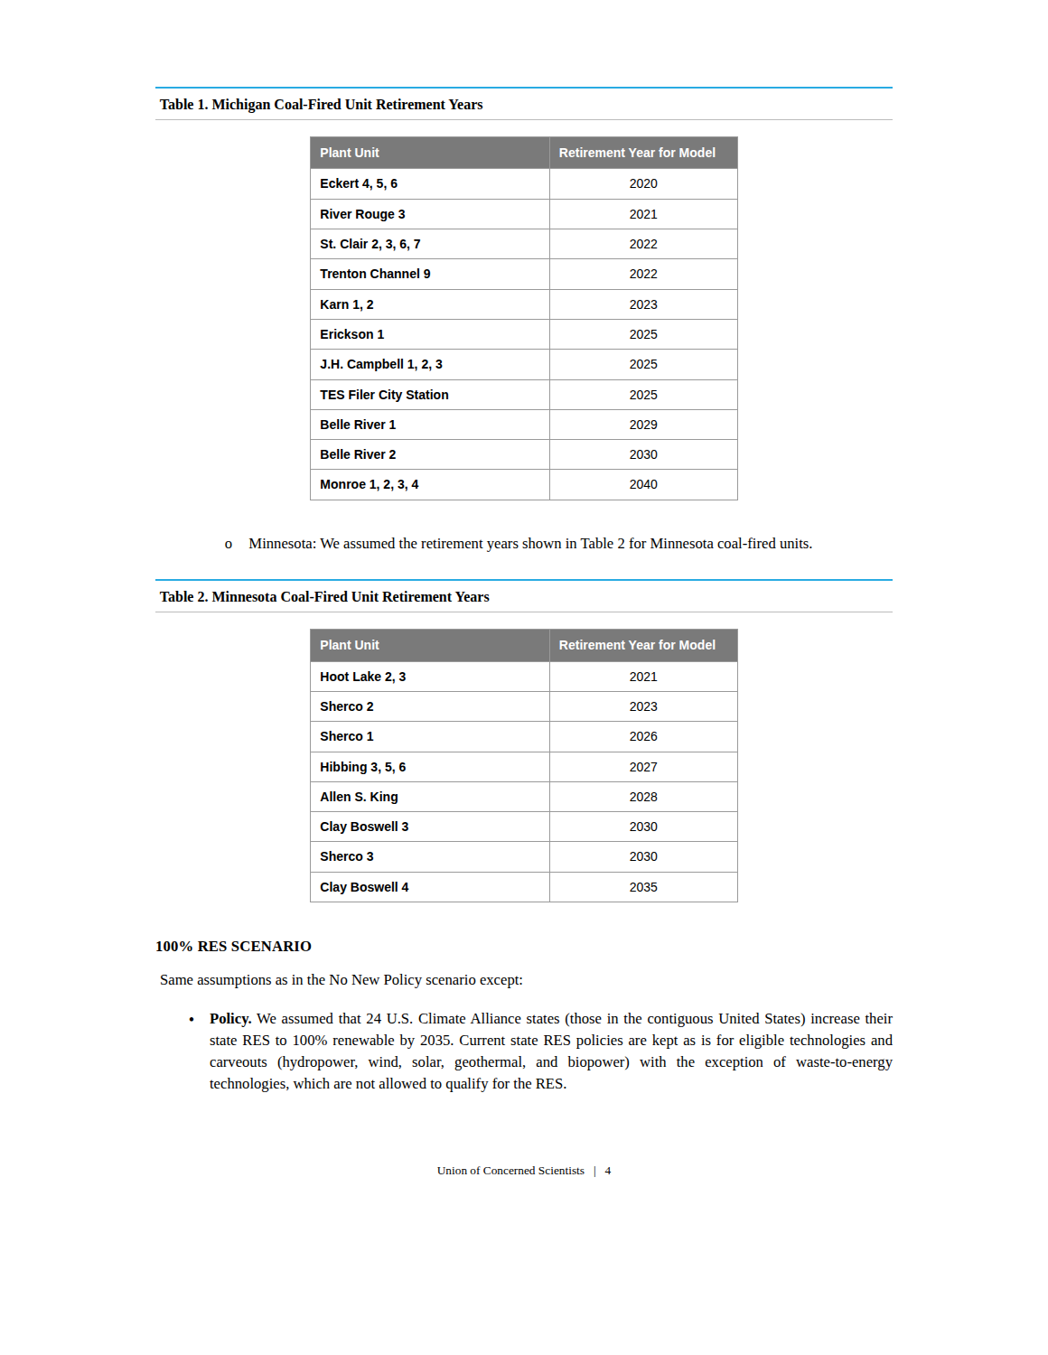Table 1. Michigan Coal-Fired Unit Retirement Years
| Plant Unit | Retirement Year for Model |
| --- | --- |
| Eckert 4, 5, 6 | 2020 |
| River Rouge 3 | 2021 |
| St. Clair 2, 3, 6, 7 | 2022 |
| Trenton Channel 9 | 2022 |
| Karn 1, 2 | 2023 |
| Erickson 1 | 2025 |
| J.H. Campbell 1, 2, 3 | 2025 |
| TES Filer City Station | 2025 |
| Belle River 1 | 2029 |
| Belle River 2 | 2030 |
| Monroe 1, 2, 3, 4 | 2040 |
o Minnesota: We assumed the retirement years shown in Table 2 for Minnesota coal-fired units.
Table 2. Minnesota Coal-Fired Unit Retirement Years
| Plant Unit | Retirement Year for Model |
| --- | --- |
| Hoot Lake 2, 3 | 2021 |
| Sherco 2 | 2023 |
| Sherco 1 | 2026 |
| Hibbing 3, 5, 6 | 2027 |
| Allen S. King | 2028 |
| Clay Boswell 3 | 2030 |
| Sherco 3 | 2030 |
| Clay Boswell 4 | 2035 |
100% RES SCENARIO
Same assumptions as in the No New Policy scenario except:
Policy. We assumed that 24 U.S. Climate Alliance states (those in the contiguous United States) increase their state RES to 100% renewable by 2035. Current state RES policies are kept as is for eligible technologies and carveouts (hydropower, wind, solar, geothermal, and biopower) with the exception of waste-to-energy technologies, which are not allowed to qualify for the RES.
Union of Concerned Scientists | 4